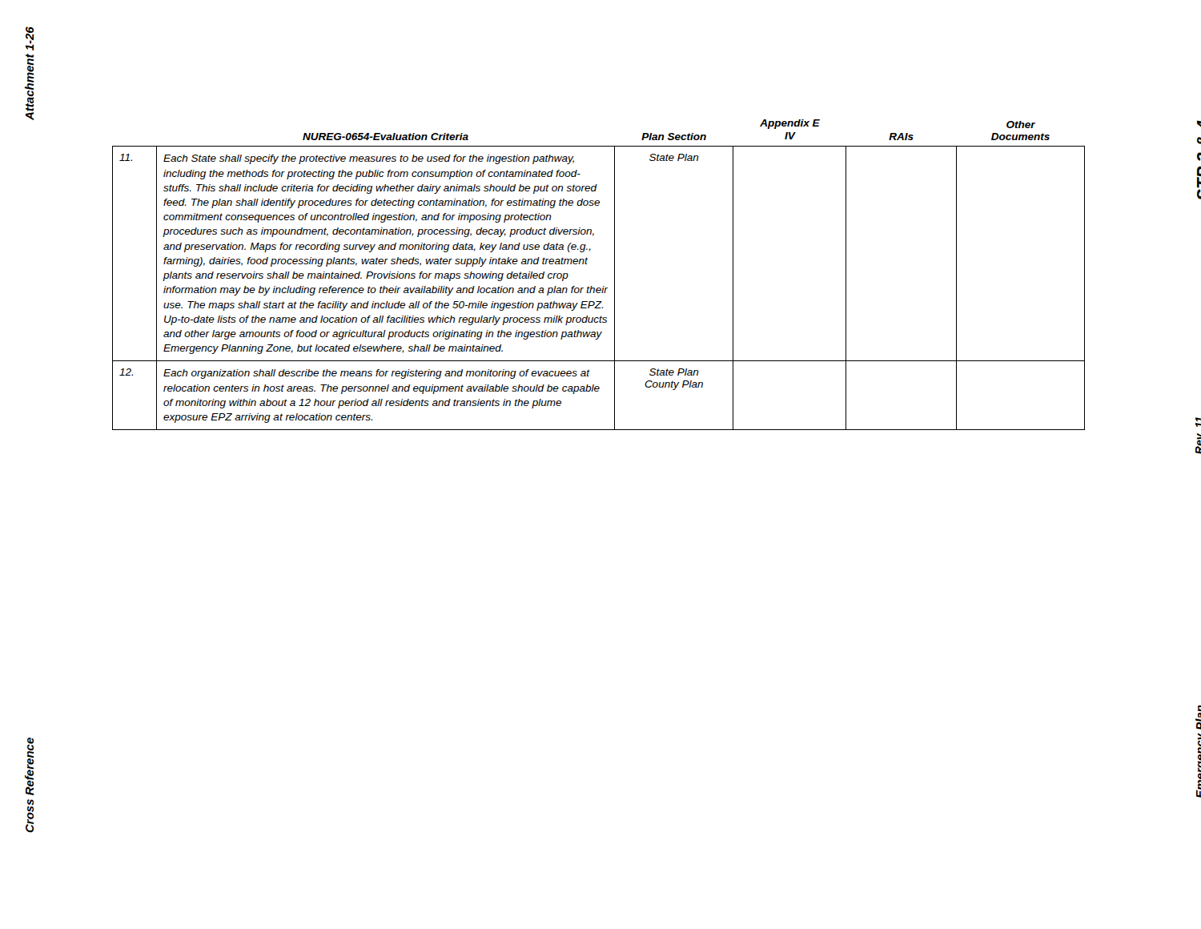Attachment 1-26
Cross Reference
STP 3 & 4
Rev. 11
Emergency Plan
| | NUREG-0654-Evaluation Criteria | Plan Section | Appendix E IV | RAIs | Other Documents |
| --- | --- | --- | --- | --- | --- |
| 11. | Each State shall specify the protective measures to be used for the ingestion pathway, including the methods for protecting the public from consumption of contaminated food-stuffs. This shall include criteria for deciding whether dairy animals should be put on stored feed. The plan shall identify procedures for detecting contamination, for estimating the dose commitment consequences of uncontrolled ingestion, and for imposing protection procedures such as impoundment, decontamination, processing, decay, product diversion, and preservation. Maps for recording survey and monitoring data, key land use data (e.g., farming), dairies, food processing plants, water sheds, water supply intake and treatment plants and reservoirs shall be maintained. Provisions for maps showing detailed crop information may be by including reference to their availability and location and a plan for their use. The maps shall start at the facility and include all of the 50-mile ingestion pathway EPZ. Up-to-date lists of the name and location of all facilities which regularly process milk products and other large amounts of food or agricultural products originating in the ingestion pathway Emergency Planning Zone, but located elsewhere, shall be maintained. | State Plan | | | |
| 12. | Each organization shall describe the means for registering and monitoring of evacuees at relocation centers in host areas. The personnel and equipment available should be capable of monitoring within about a 12 hour period all residents and transients in the plume exposure EPZ arriving at relocation centers. | State Plan County Plan | | | |